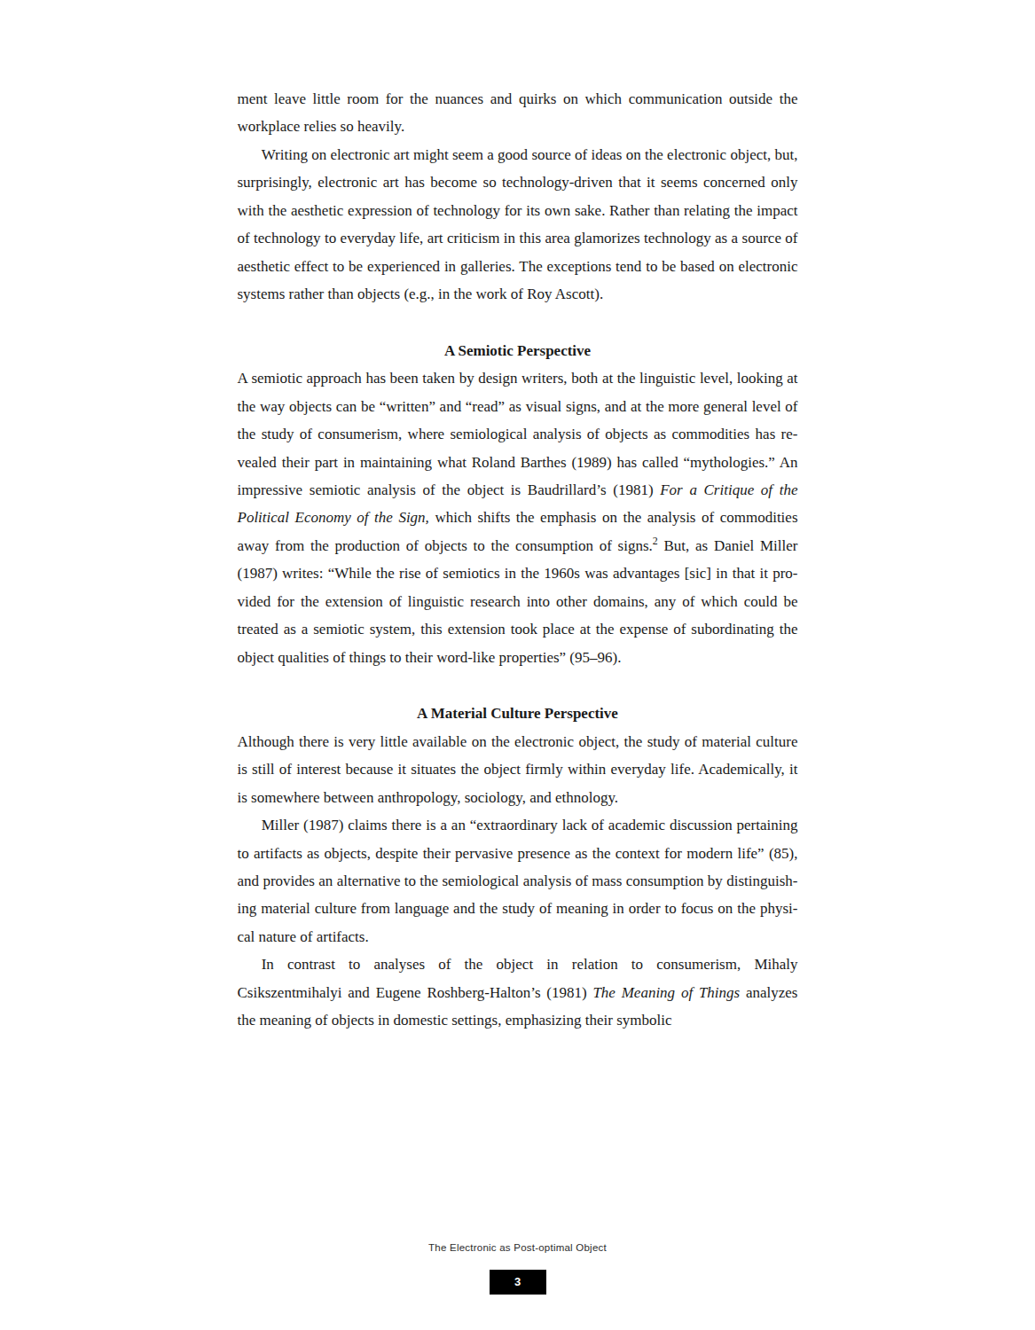ment leave little room for the nuances and quirks on which communication outside the workplace relies so heavily.
Writing on electronic art might seem a good source of ideas on the electronic object, but, surprisingly, electronic art has become so technology-driven that it seems concerned only with the aesthetic expression of technology for its own sake. Rather than relating the impact of technology to everyday life, art criticism in this area glamorizes technology as a source of aesthetic effect to be experienced in galleries. The exceptions tend to be based on electronic systems rather than objects (e.g., in the work of Roy Ascott).
A Semiotic Perspective
A semiotic approach has been taken by design writers, both at the linguistic level, looking at the way objects can be “written” and “read” as visual signs, and at the more general level of the study of consumerism, where semiological analysis of objects as commodities has revealed their part in maintaining what Roland Barthes (1989) has called “mythologies.” An impressive semiotic analysis of the object is Baudrillard’s (1981) For a Critique of the Political Economy of the Sign, which shifts the emphasis on the analysis of commodities away from the production of objects to the consumption of signs.2 But, as Daniel Miller (1987) writes: “While the rise of semiotics in the 1960s was advantages [sic] in that it provided for the extension of linguistic research into other domains, any of which could be treated as a semiotic system, this extension took place at the expense of subordinating the object qualities of things to their word-like properties” (95–96).
A Material Culture Perspective
Although there is very little available on the electronic object, the study of material culture is still of interest because it situates the object firmly within everyday life. Academically, it is somewhere between anthropology, sociology, and ethnology.
Miller (1987) claims there is a an “extraordinary lack of academic discussion pertaining to artifacts as objects, despite their pervasive presence as the context for modern life” (85), and provides an alternative to the semiological analysis of mass consumption by distinguishing material culture from language and the study of meaning in order to focus on the physical nature of artifacts.
In contrast to analyses of the object in relation to consumerism, Mihaly Csikszentmihalyi and Eugene Roshberg-Halton’s (1981) The Meaning of Things analyzes the meaning of objects in domestic settings, emphasizing their symbolic
The Electronic as Post-optimal Object
3